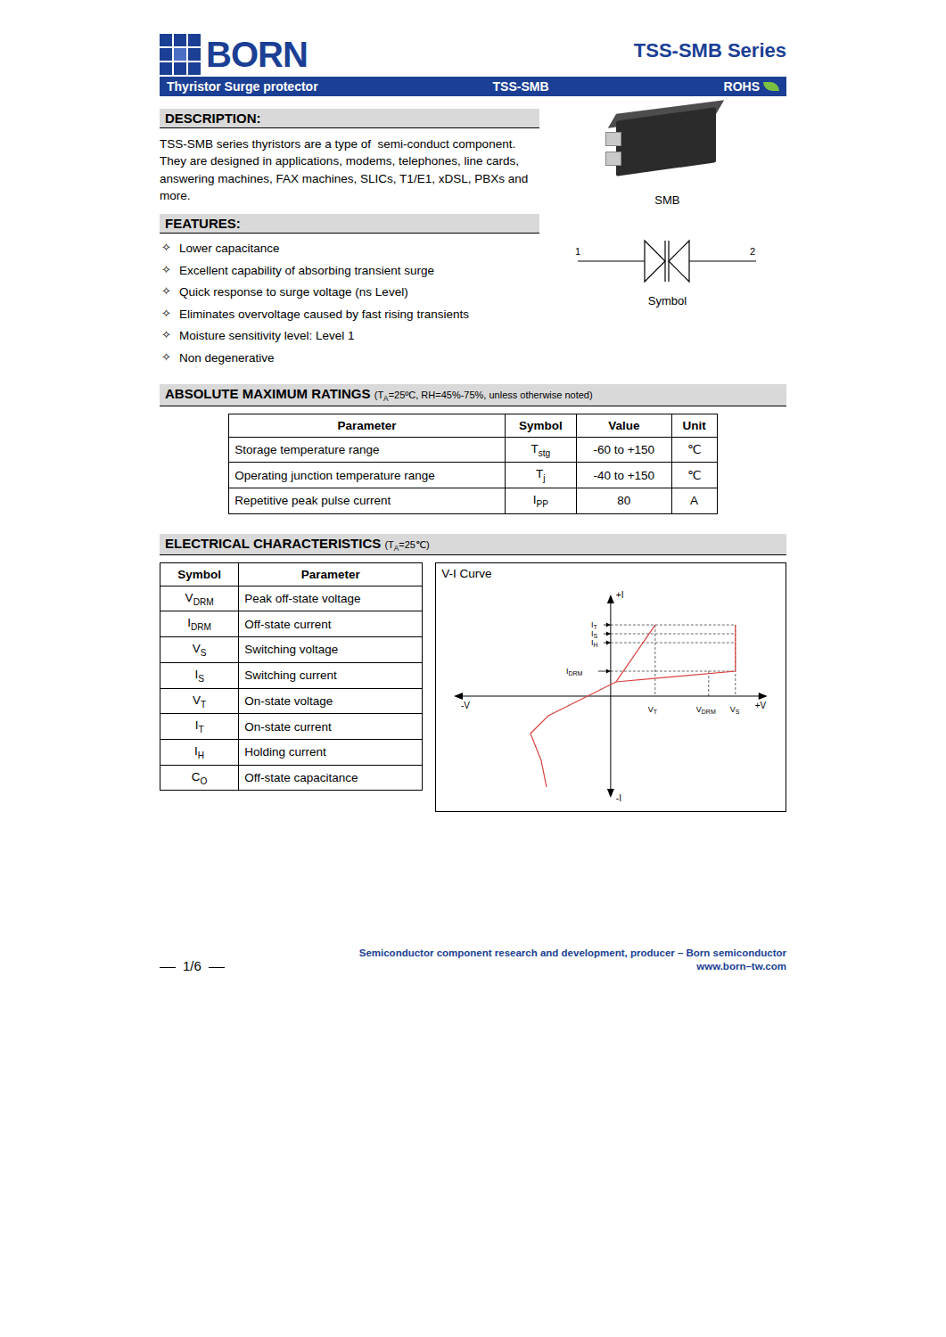BORN
TSS-SMB Series
Thyristor Surge protector
TSS-SMB
ROHS
DESCRIPTION:
TSS-SMB series thyristors are a type of semi-conduct component. They are designed in applications, modems, telephones, line cards, answering machines, FAX machines, SLICs, T1/E1, xDSL, PBXs and more.
FEATURES:
Lower capacitance
Excellent capability of absorbing transient surge
Quick response to surge voltage (ns Level)
Eliminates overvoltage caused by fast rising transients
Moisture sensitivity level: Level 1
Non degenerative
SMB
1 2
Symbol
ABSOLUTE MAXIMUM RATINGS (TA=25ºC, RH=45%-75%, unless otherwise noted)
| Parameter | Symbol | Value | Unit |
| --- | --- | --- | --- |
| Storage temperature range | T stg | -60 to +150 | ℃ |
| Operating junction temperature range | T j | -40 to +150 | ℃ |
| Repetitive peak pulse current | I PP | 80 | A |
ELECTRICAL CHARACTERISTICS (TA=25℃)
| Symbol | Parameter |
| --- | --- |
| V DRM | Peak off-state voltage |
| I DRM | Off-state current |
| V S | Switching voltage |
| I S | Switching current |
| V T | On-state voltage |
| I T | On-state current |
| I H | Holding current |
| C O | Off-state capacitance |
V-I Curve
+I +V -V -I IT IS IH IDRM VT VDRM VS
1/6
Semiconductor component research and development, producer – Born semiconductor
www.born–tw.com